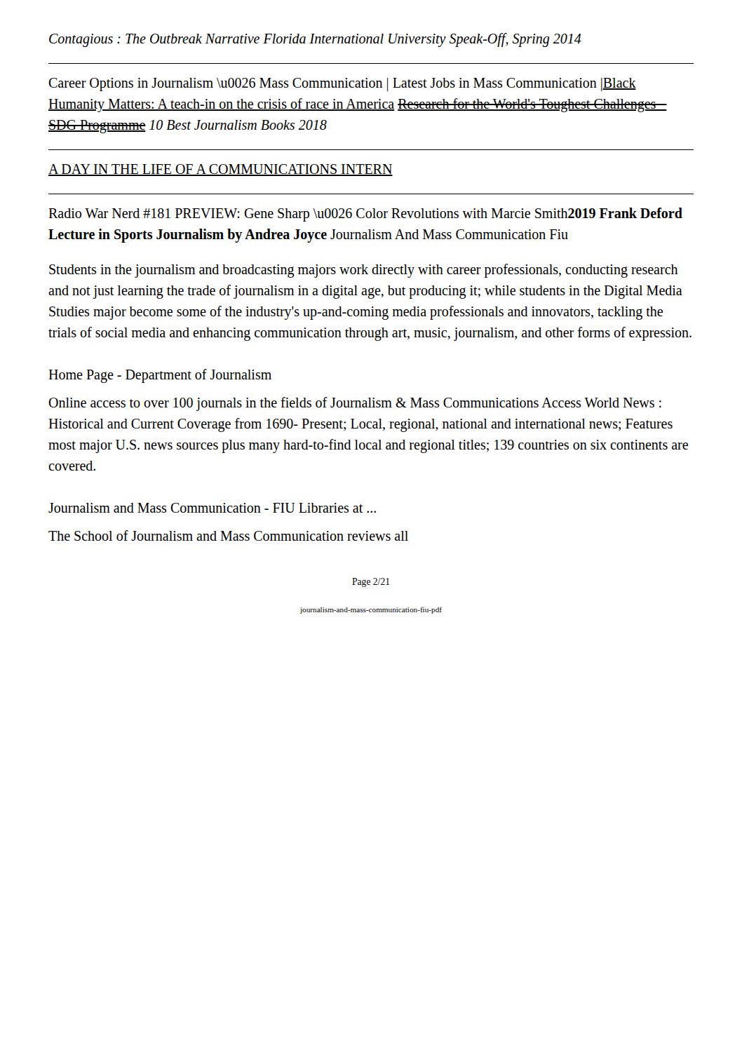Contagious : The Outbreak Narrative Florida International University Speak-Off, Spring 2014
Career Options in Journalism \u0026 Mass Communication | Latest Jobs in Mass Communication |Black Humanity Matters: A teach-in on the crisis of race in America Research for the World's Toughest Challenges – SDG Programme 10 Best Journalism Books 2018
A DAY IN THE LIFE OF A COMMUNICATIONS INTERN
Radio War Nerd #181 PREVIEW: Gene Sharp \u0026 Color Revolutions with Marcie Smith2019 Frank Deford Lecture in Sports Journalism by Andrea Joyce Journalism And Mass Communication Fiu
Students in the journalism and broadcasting majors work directly with career professionals, conducting research and not just learning the trade of journalism in a digital age, but producing it; while students in the Digital Media Studies major become some of the industry's up-and-coming media professionals and innovators, tackling the trials of social media and enhancing communication through art, music, journalism, and other forms of expression.
Home Page - Department of Journalism
Online access to over 100 journals in the fields of Journalism & Mass Communications Access World News : Historical and Current Coverage from 1690- Present; Local, regional, national and international news; Features most major U.S. news sources plus many hard-to-find local and regional titles; 139 countries on six continents are covered.
Journalism and Mass Communication - FIU Libraries at ...
The School of Journalism and Mass Communication reviews all
Page 2/21
journalism-and-mass-communication-fiu-pdf